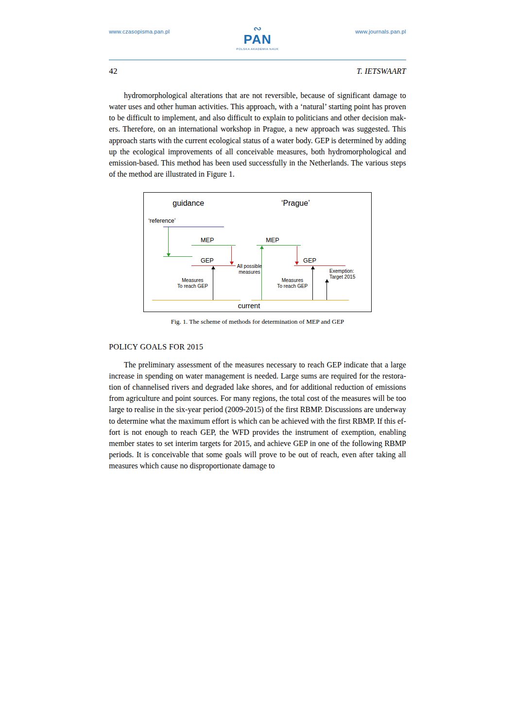www.czasopisma.pan.pl www.journals.pan.pl
∾
PAN
POLSKA AKADEMIA NAUK
42
T. IETSWAART
hydromorphological alterations that are not reversible, because of significant damage to water uses and other human activities. This approach, with a ‘natural’ starting point has proven to be difficult to implement, and also difficult to explain to politicians and other decision makers. Therefore, on an international workshop in Prague, a new approach was suggested. This approach starts with the current ecological status of a water body. GEP is determined by adding up the ecological improvements of all conceivable measures, both hydromorphological and emission-based. This method has been used successfully in the Netherlands. The various steps of the method are illustrated in Figure 1.
guidance
‘Prague’
‘reference’
MEP
GEP
Measures
To reach GEP
MEP
All possible
measures
GEP
Measures
To reach GEP
Exemption:
Target 2015
current
Fig. 1. The scheme of methods for determination of MEP and GEP
POLICY GOALS FOR 2015
The preliminary assessment of the measures necessary to reach GEP indicate that a large increase in spending on water management is needed. Large sums are required for the restoration of channelised rivers and degraded lake shores, and for additional reduction of emissions from agriculture and point sources. For many regions, the total cost of the measures will be too large to realise in the six-year period (2009-2015) of the first RBMP. Discussions are underway to determine what the maximum effort is which can be achieved with the first RBMP. If this effort is not enough to reach GEP, the WFD provides the instrument of exemption, enabling member states to set interim targets for 2015, and achieve GEP in one of the following RBMP periods. It is conceivable that some goals will prove to be out of reach, even after taking all measures which cause no disproportionate damage to